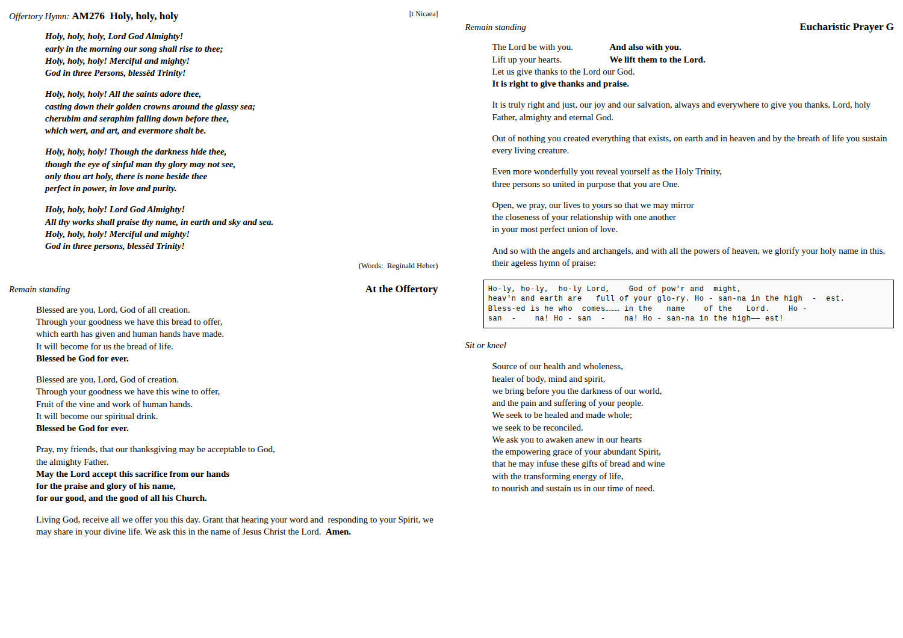Offertory Hymn: AM276 Holy, holy, holy [t Nicaea]
Holy, holy, holy, Lord God Almighty!
early in the morning our song shall rise to thee;
Holy, holy, holy! Merciful and mighty!
God in three Persons, blessĕd Trinity!
Holy, holy, holy! All the saints adore thee,
casting down their golden crowns around the glassy sea;
cherubim and seraphim falling down before thee,
which wert, and art, and evermore shalt be.
Holy, holy, holy! Though the darkness hide thee,
though the eye of sinful man thy glory may not see,
only thou art holy, there is none beside thee
perfect in power, in love and purity.
Holy, holy, holy! Lord God Almighty!
All thy works shall praise thy name, in earth and sky and sea.
Holy, holy, holy! Merciful and mighty!
God in three persons, blessĕd Trinity!
(Words: Reginald Heber)
Remain standing At the Offertory
Blessed are you, Lord, God of all creation.
Through your goodness we have this bread to offer,
which earth has given and human hands have made.
It will become for us the bread of life.
Blessed be God for ever.
Blessed are you, Lord, God of creation.
Through your goodness we have this wine to offer,
Fruit of the vine and work of human hands.
It will become our spiritual drink.
Blessed be God for ever.
Pray, my friends, that our thanksgiving may be acceptable to God,
the almighty Father.
May the Lord accept this sacrifice from our hands
for the praise and glory of his name,
for our good, and the good of all his Church.
Living God, receive all we offer you this day. Grant that hearing your word and responding to your Spirit, we may share in your divine life. We ask this in the name of Jesus Christ the Lord. Amen.
Remain standing Eucharistic Prayer G
The Lord be with you. And also with you. Lift up your hearts. We lift them to the Lord. Let us give thanks to the Lord our God. It is right to give thanks and praise.
It is truly right and just, our joy and our salvation, always and everywhere to give you thanks, Lord, holy Father, almighty and eternal God.
Out of nothing you created everything that exists, on earth and in heaven and by the breath of life you sustain every living creature.
Even more wonderfully you reveal yourself as the Holy Trinity,
three persons so united in purpose that you are One.
Open, we pray, our lives to yours so that we may mirror
the closeness of your relationship with one another
in your most perfect union of love.
And so with the angels and archangels, and with all the powers of heaven, we glorify your holy name in this, their ageless hymn of praise:
Ho-ly, ho-ly, ho-ly Lord, God of pow'r and might,
heav'n and earth are full of your glo-ry. Ho - san-na in the high - est.
Bless-ed is he who comes……… in the name of the Lord. Ho -
san - na! Ho - san - na! Ho - san-na in the high—— est!
Sit or kneel
Source of our health and wholeness,
healer of body, mind and spirit,
we bring before you the darkness of our world,
and the pain and suffering of your people.
We seek to be healed and made whole;
we seek to be reconciled.
We ask you to awaken anew in our hearts
the empowering grace of your abundant Spirit,
that he may infuse these gifts of bread and wine
with the transforming energy of life,
to nourish and sustain us in our time of need.